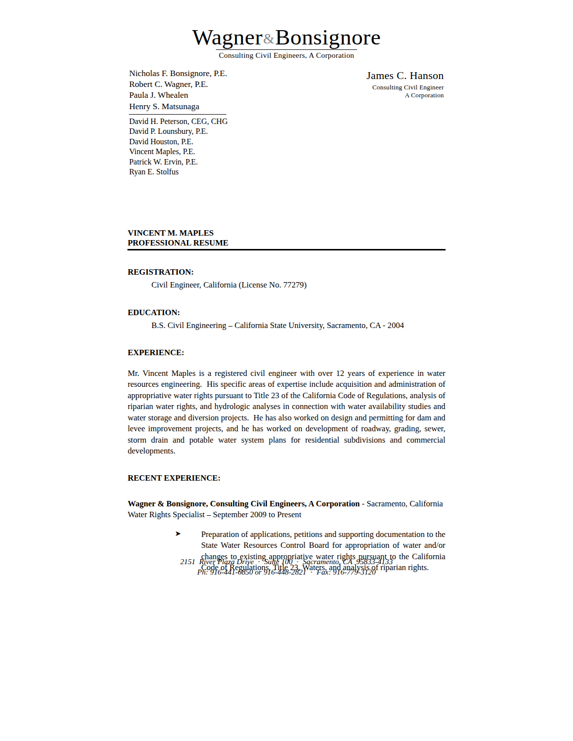Wagner&Bonsignore
Consulting Civil Engineers, A Corporation
| Nicholas F. Bonsignore, P.E. Robert C. Wagner, P.E. Paula J. Whealen Henry S. Matsunaga David H. Peterson, CEG, CHG David P. Lounsbury, P.E. David Houston, P.E. Vincent Maples, P.E. Patrick W. Ervin, P.E. Ryan E. Stolfus | James C. Hanson Consulting Civil Engineer A Corporation |
VINCENT M. MAPLES
PROFESSIONAL RESUME
Registration:
Civil Engineer, California (License No. 77279)
Education:
B.S. Civil Engineering – California State University, Sacramento, CA - 2004
Experience:
Mr. Vincent Maples is a registered civil engineer with over 12 years of experience in water resources engineering. His specific areas of expertise include acquisition and administration of appropriative water rights pursuant to Title 23 of the California Code of Regulations, analysis of riparian water rights, and hydrologic analyses in connection with water availability studies and water storage and diversion projects. He has also worked on design and permitting for dam and levee improvement projects, and he has worked on development of roadway, grading, sewer, storm drain and potable water system plans for residential subdivisions and commercial developments.
Recent Experience:
Wagner & Bonsignore, Consulting Civil Engineers, A Corporation - Sacramento, California
Water Rights Specialist – September 2009 to Present
Preparation of applications, petitions and supporting documentation to the State Water Resources Control Board for appropriation of water and/or changes to existing appropriative water rights pursuant to the California Code of Regulations, Title 23, Waters, and analysis of riparian rights.
2151 River Plaza Drive · Suite 100 · Sacramento, CA 95833-4133
Ph: 916-441-6850 or 916-448-2821 · Fax: 916-779-3120